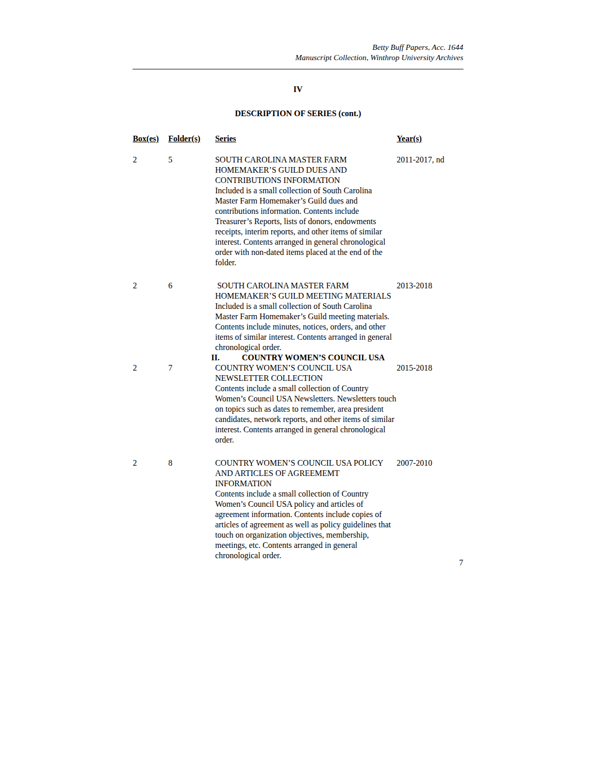Betty Buff Papers, Acc. 1644
Manuscript Collection, Winthrop University Archives
IV
DESCRIPTION OF SERIES (cont.)
| Box(es) | Folder(s) | Series | Year(s) |
| --- | --- | --- | --- |
| 2 | 5 | South Carolina Master Farm Homemaker’s Guild Dues and Contributions Information Included is a small collection of South Carolina Master Farm Homemaker’s Guild dues and contributions information. Contents include Treasurer’s Reports, lists of donors, endowments receipts, interim reports, and other items of similar interest. Contents arranged in general chronological order with non-dated items placed at the end of the folder. | 2011-2017, nd |
| 2 | 6 | South Carolina Master Farm Homemaker’s Guild Meeting Materials Included is a small collection of South Carolina Master Farm Homemaker’s Guild meeting materials. Contents include minutes, notices, orders, and other items of similar interest. Contents arranged in general chronological order. | 2013-2018 |
| II. COUNTRY WOMEN’S COUNCIL USA |
| 2 | 7 | Country Women’s Council USA Newsletter Collection Contents include a small collection of Country Women’s Council USA Newsletters. Newsletters touch on topics such as dates to remember, area president candidates, network reports, and other items of similar interest. Contents arranged in general chronological order. | 2015-2018 |
| 2 | 8 | Country Women’s Council USA Policy and Articles of Agreememt Information Contents include a small collection of Country Women’s Council USA policy and articles of agreement information. Contents include copies of articles of agreement as well as policy guidelines that touch on organization objectives, membership, meetings, etc. Contents arranged in general chronological order. | 2007-2010 |
7